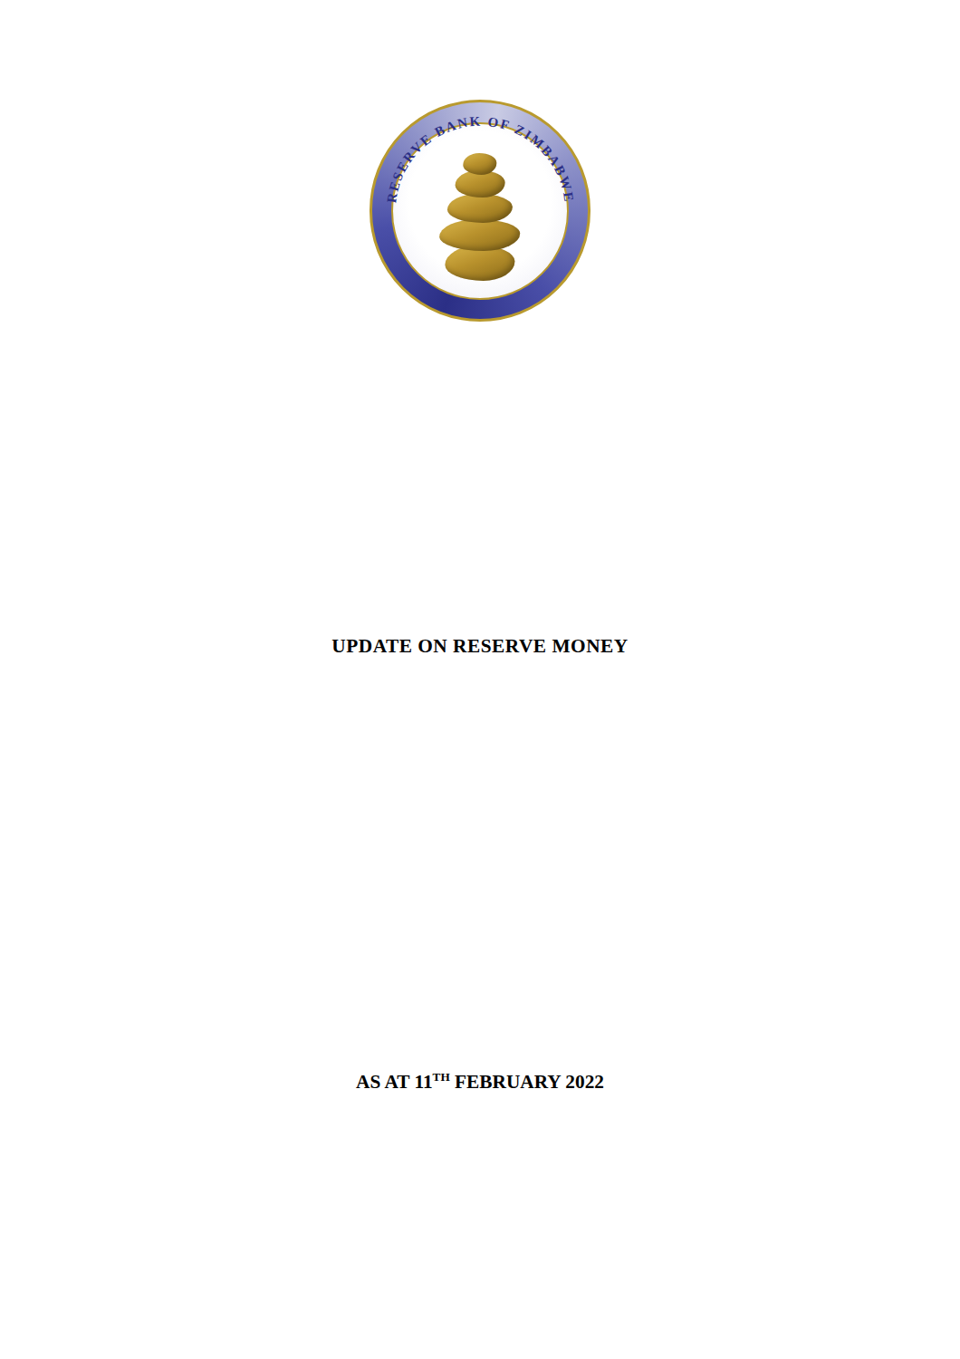RESERVE BANK OF ZIMBABWE
UPDATE ON RESERVE MONEY
AS AT 11TH FEBRUARY 2022